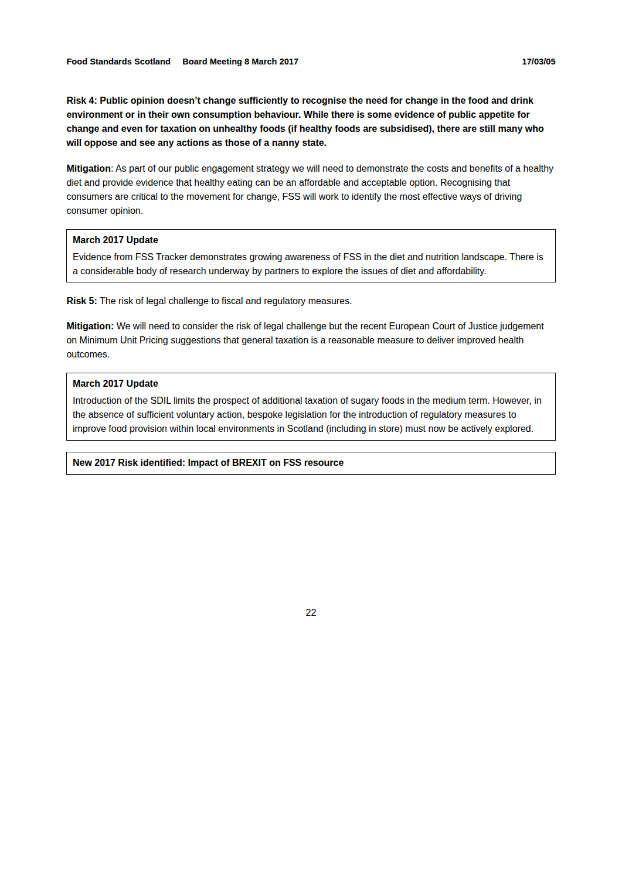Food Standards Scotland Board Meeting 8 March 2017 17/03/05
Risk 4: Public opinion doesn’t change sufficiently to recognise the need for change in the food and drink environment or in their own consumption behaviour. While there is some evidence of public appetite for change and even for taxation on unhealthy foods (if healthy foods are subsidised), there are still many who will oppose and see any actions as those of a nanny state.
Mitigation: As part of our public engagement strategy we will need to demonstrate the costs and benefits of a healthy diet and provide evidence that healthy eating can be an affordable and acceptable option. Recognising that consumers are critical to the movement for change, FSS will work to identify the most effective ways of driving consumer opinion.
March 2017 Update
Evidence from FSS Tracker demonstrates growing awareness of FSS in the diet and nutrition landscape. There is a considerable body of research underway by partners to explore the issues of diet and affordability.
Risk 5: The risk of legal challenge to fiscal and regulatory measures.
Mitigation: We will need to consider the risk of legal challenge but the recent European Court of Justice judgement on Minimum Unit Pricing suggestions that general taxation is a reasonable measure to deliver improved health outcomes.
March 2017 Update
Introduction of the SDIL limits the prospect of additional taxation of sugary foods in the medium term. However, in the absence of sufficient voluntary action, bespoke legislation for the introduction of regulatory measures to improve food provision within local environments in Scotland (including in store) must now be actively explored.
New 2017 Risk identified: Impact of BREXIT on FSS resource
22